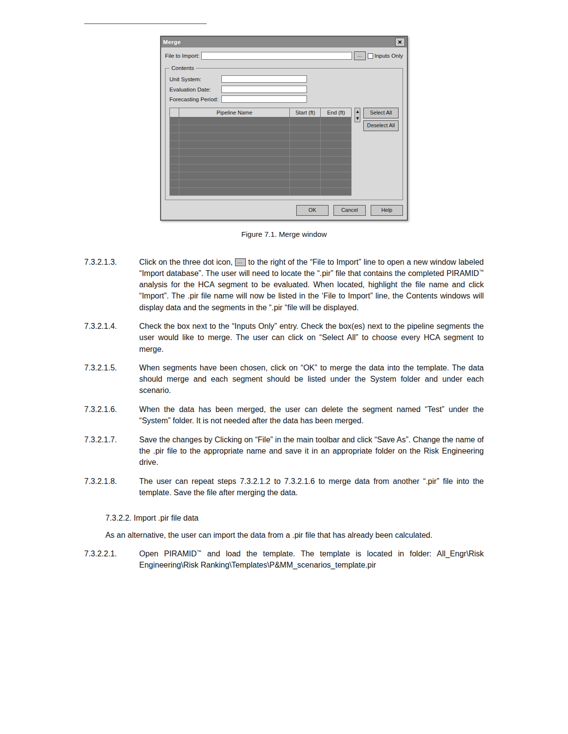Merge ✕
File to Import: … Inputs Only
Contents
Unit System: Evaluation Date: Forecasting Period:
| | Pipeline Name | Start (ft) | End (ft) |
| --- | --- | --- | --- |
▲ ▼
Select All
Deselect All
OK
Cancel
Help
Figure 7.1. Merge window
7.3.2.1.3. Click on the three dot icon, to the right of the “File to Import” line to open a new window labeled “Import database”. The user will need to locate the “.pir” file that contains the completed PIRAMID™ analysis for the HCA segment to be evaluated. When located, highlight the file name and click “Import”. The .pir file name will now be listed in the ‘File to Import” line, the Contents windows will display data and the segments in the “.pir “file will be displayed.
7.3.2.1.4. Check the box next to the “Inputs Only” entry. Check the box(es) next to the pipeline segments the user would like to merge. The user can click on “Select All” to choose every HCA segment to merge.
7.3.2.1.5. When segments have been chosen, click on “OK” to merge the data into the template. The data should merge and each segment should be listed under the System folder and under each scenario.
7.3.2.1.6. When the data has been merged, the user can delete the segment named “Test” under the “System” folder. It is not needed after the data has been merged.
7.3.2.1.7. Save the changes by Clicking on “File” in the main toolbar and click “Save As”. Change the name of the .pir file to the appropriate name and save it in an appropriate folder on the Risk Engineering drive.
7.3.2.1.8. The user can repeat steps 7.3.2.1.2 to 7.3.2.1.6 to merge data from another “.pir” file into the template. Save the file after merging the data.
7.3.2.2. Import .pir file data
As an alternative, the user can import the data from a .pir file that has already been calculated.
7.3.2.2.1. Open PIRAMID™ and load the template. The template is located in folder: All_Engr\Risk Engineering\Risk Ranking\Templates\P&MM_scenarios_template.pir